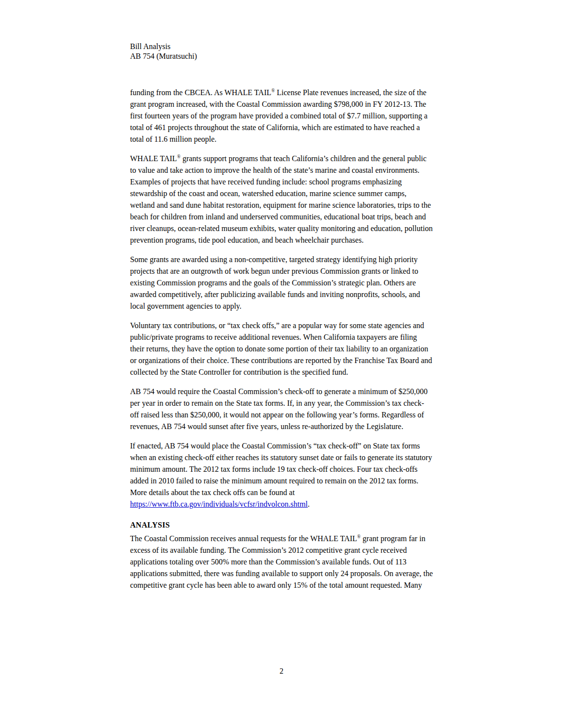Bill Analysis
AB 754 (Muratsuchi)
funding from the CBCEA. As WHALE TAIL® License Plate revenues increased, the size of the grant program increased, with the Coastal Commission awarding $798,000 in FY 2012-13. The first fourteen years of the program have provided a combined total of $7.7 million, supporting a total of 461 projects throughout the state of California, which are estimated to have reached a total of 11.6 million people.
WHALE TAIL® grants support programs that teach California’s children and the general public to value and take action to improve the health of the state’s marine and coastal environments. Examples of projects that have received funding include: school programs emphasizing stewardship of the coast and ocean, watershed education, marine science summer camps, wetland and sand dune habitat restoration, equipment for marine science laboratories, trips to the beach for children from inland and underserved communities, educational boat trips, beach and river cleanups, ocean-related museum exhibits, water quality monitoring and education, pollution prevention programs, tide pool education, and beach wheelchair purchases.
Some grants are awarded using a non-competitive, targeted strategy identifying high priority projects that are an outgrowth of work begun under previous Commission grants or linked to existing Commission programs and the goals of the Commission’s strategic plan. Others are awarded competitively, after publicizing available funds and inviting nonprofits, schools, and local government agencies to apply.
Voluntary tax contributions, or “tax check offs,” are a popular way for some state agencies and public/private programs to receive additional revenues. When California taxpayers are filing their returns, they have the option to donate some portion of their tax liability to an organization or organizations of their choice. These contributions are reported by the Franchise Tax Board and collected by the State Controller for contribution is the specified fund.
AB 754 would require the Coastal Commission’s check-off to generate a minimum of $250,000 per year in order to remain on the State tax forms. If, in any year, the Commission’s tax check-off raised less than $250,000, it would not appear on the following year’s forms. Regardless of revenues, AB 754 would sunset after five years, unless re-authorized by the Legislature.
If enacted, AB 754 would place the Coastal Commission’s “tax check-off” on State tax forms when an existing check-off either reaches its statutory sunset date or fails to generate its statutory minimum amount. The 2012 tax forms include 19 tax check-off choices. Four tax check-offs added in 2010 failed to raise the minimum amount required to remain on the 2012 tax forms. More details about the tax check offs can be found at https://www.ftb.ca.gov/individuals/vcfsr/indvolcon.shtml.
ANALYSIS
The Coastal Commission receives annual requests for the WHALE TAIL® grant program far in excess of its available funding. The Commission’s 2012 competitive grant cycle received applications totaling over 500% more than the Commission’s available funds. Out of 113 applications submitted, there was funding available to support only 24 proposals. On average, the competitive grant cycle has been able to award only 15% of the total amount requested. Many
2